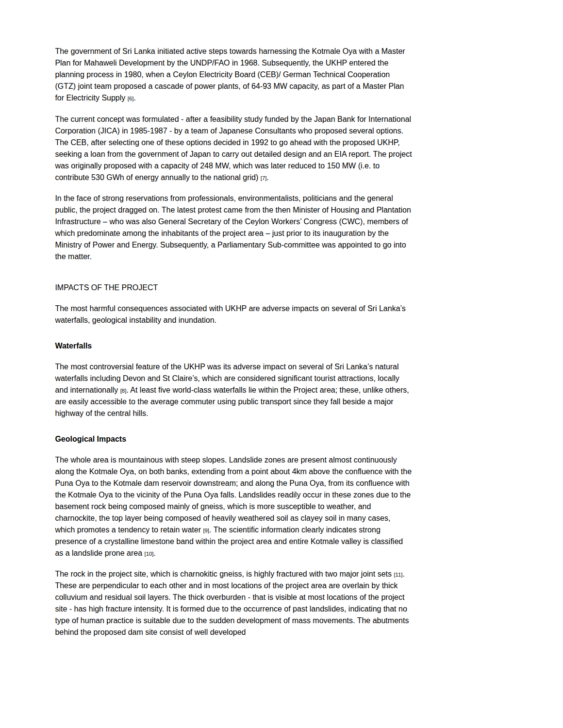The government of Sri Lanka initiated active steps towards harnessing the Kotmale Oya with a Master Plan for Mahaweli Development by the UNDP/FAO in 1968. Subsequently, the UKHP entered the planning process in 1980, when a Ceylon Electricity Board (CEB)/ German Technical Cooperation (GTZ) joint team proposed a cascade of power plants, of 64-93 MW capacity, as part of a Master Plan for Electricity Supply [6].
The current concept was formulated - after a feasibility study funded by the Japan Bank for International Corporation (JICA) in 1985-1987 - by a team of Japanese Consultants who proposed several options. The CEB, after selecting one of these options decided in 1992 to go ahead with the proposed UKHP, seeking a loan from the government of Japan to carry out detailed design and an EIA report. The project was originally proposed with a capacity of 248 MW, which was later reduced to 150 MW (i.e. to contribute 530 GWh of energy annually to the national grid) [7].
In the face of strong reservations from professionals, environmentalists, politicians and the general public, the project dragged on. The latest protest came from the then Minister of Housing and Plantation Infrastructure – who was also General Secretary of the Ceylon Workers’ Congress (CWC), members of which predominate among the inhabitants of the project area – just prior to its inauguration by the Ministry of Power and Energy. Subsequently, a Parliamentary Sub-committee was appointed to go into the matter.
IMPACTS OF THE PROJECT
The most harmful consequences associated with UKHP are adverse impacts on several of Sri Lanka’s waterfalls, geological instability and inundation.
Waterfalls
The most controversial feature of the UKHP was its adverse impact on several of Sri Lanka’s natural waterfalls including Devon and St Claire’s, which are considered significant tourist attractions, locally and internationally [8]. At least five world-class waterfalls lie within the Project area; these, unlike others, are easily accessible to the average commuter using public transport since they fall beside a major highway of the central hills.
Geological Impacts
The whole area is mountainous with steep slopes. Landslide zones are present almost continuously along the Kotmale Oya, on both banks, extending from a point about 4km above the confluence with the Puna Oya to the Kotmale dam reservoir downstream; and along the Puna Oya, from its confluence with the Kotmale Oya to the vicinity of the Puna Oya falls. Landslides readily occur in these zones due to the basement rock being composed mainly of gneiss, which is more susceptible to weather, and charnockite, the top layer being composed of heavily weathered soil as clayey soil in many cases, which promotes a tendency to retain water [9]. The scientific information clearly indicates strong presence of a crystalline limestone band within the project area and entire Kotmale valley is classified as a landslide prone area [10].
The rock in the project site, which is charnokitic gneiss, is highly fractured with two major joint sets [11]. These are perpendicular to each other and in most locations of the project area are overlain by thick colluvium and residual soil layers. The thick overburden - that is visible at most locations of the project site - has high fracture intensity. It is formed due to the occurrence of past landslides, indicating that no type of human practice is suitable due to the sudden development of mass movements. The abutments behind the proposed dam site consist of well developed